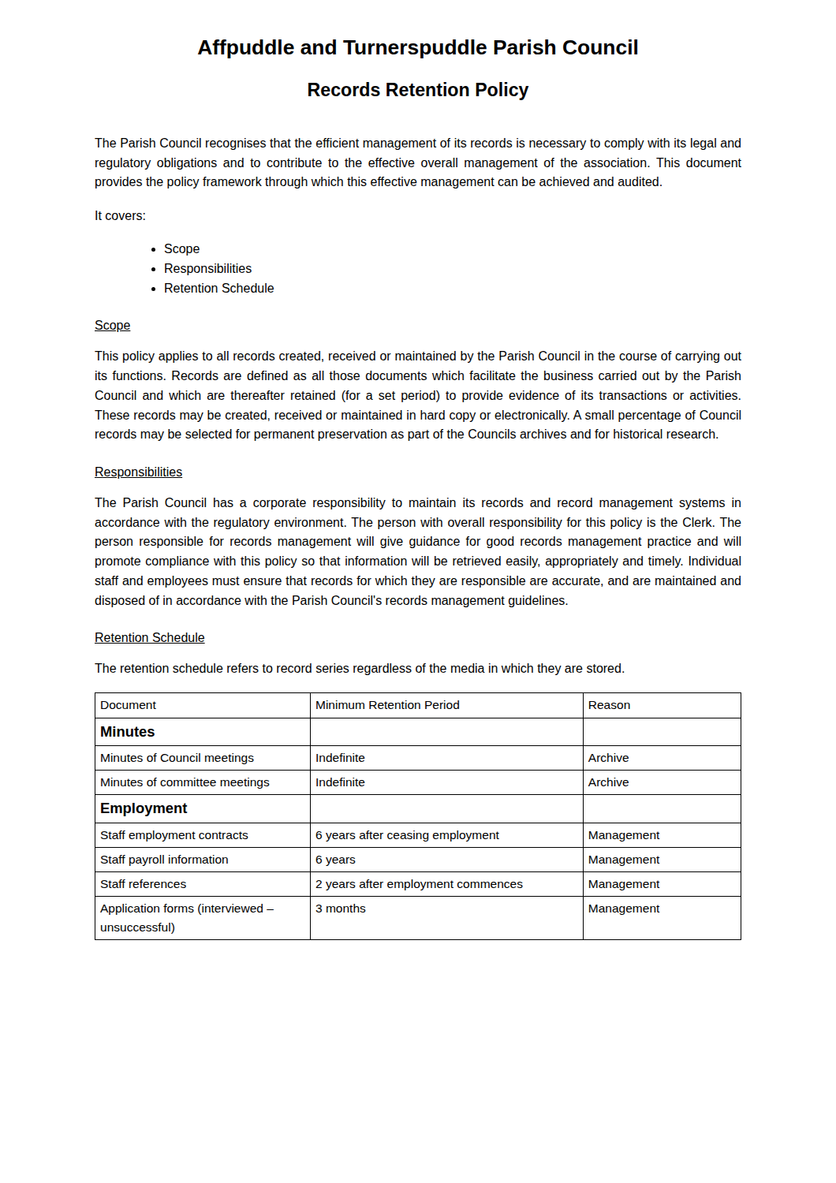Affpuddle and Turnerspuddle Parish Council
Records Retention Policy
The Parish Council recognises that the efficient management of its records is necessary to comply with its legal and regulatory obligations and to contribute to the effective overall management of the association. This document provides the policy framework through which this effective management can be achieved and audited.
It covers:
Scope
Responsibilities
Retention Schedule
Scope
This policy applies to all records created, received or maintained by the Parish Council in the course of carrying out its functions. Records are defined as all those documents which facilitate the business carried out by the Parish Council and which are thereafter retained (for a set period) to provide evidence of its transactions or activities. These records may be created, received or maintained in hard copy or electronically. A small percentage of Council records may be selected for permanent preservation as part of the Councils archives and for historical research.
Responsibilities
The Parish Council has a corporate responsibility to maintain its records and record management systems in accordance with the regulatory environment. The person with overall responsibility for this policy is the Clerk. The person responsible for records management will give guidance for good records management practice and will promote compliance with this policy so that information will be retrieved easily, appropriately and timely. Individual staff and employees must ensure that records for which they are responsible are accurate, and are maintained and disposed of in accordance with the Parish Council's records management guidelines.
Retention Schedule
The retention schedule refers to record series regardless of the media in which they are stored.
| Document | Minimum Retention Period | Reason |
| --- | --- | --- |
| Minutes | | |
| Minutes of Council meetings | Indefinite | Archive |
| Minutes of committee meetings | Indefinite | Archive |
| Employment | | |
| Staff employment contracts | 6 years after ceasing employment | Management |
| Staff payroll information | 6 years | Management |
| Staff references | 2 years after employment commences | Management |
| Application forms (interviewed – unsuccessful) | 3 months | Management |